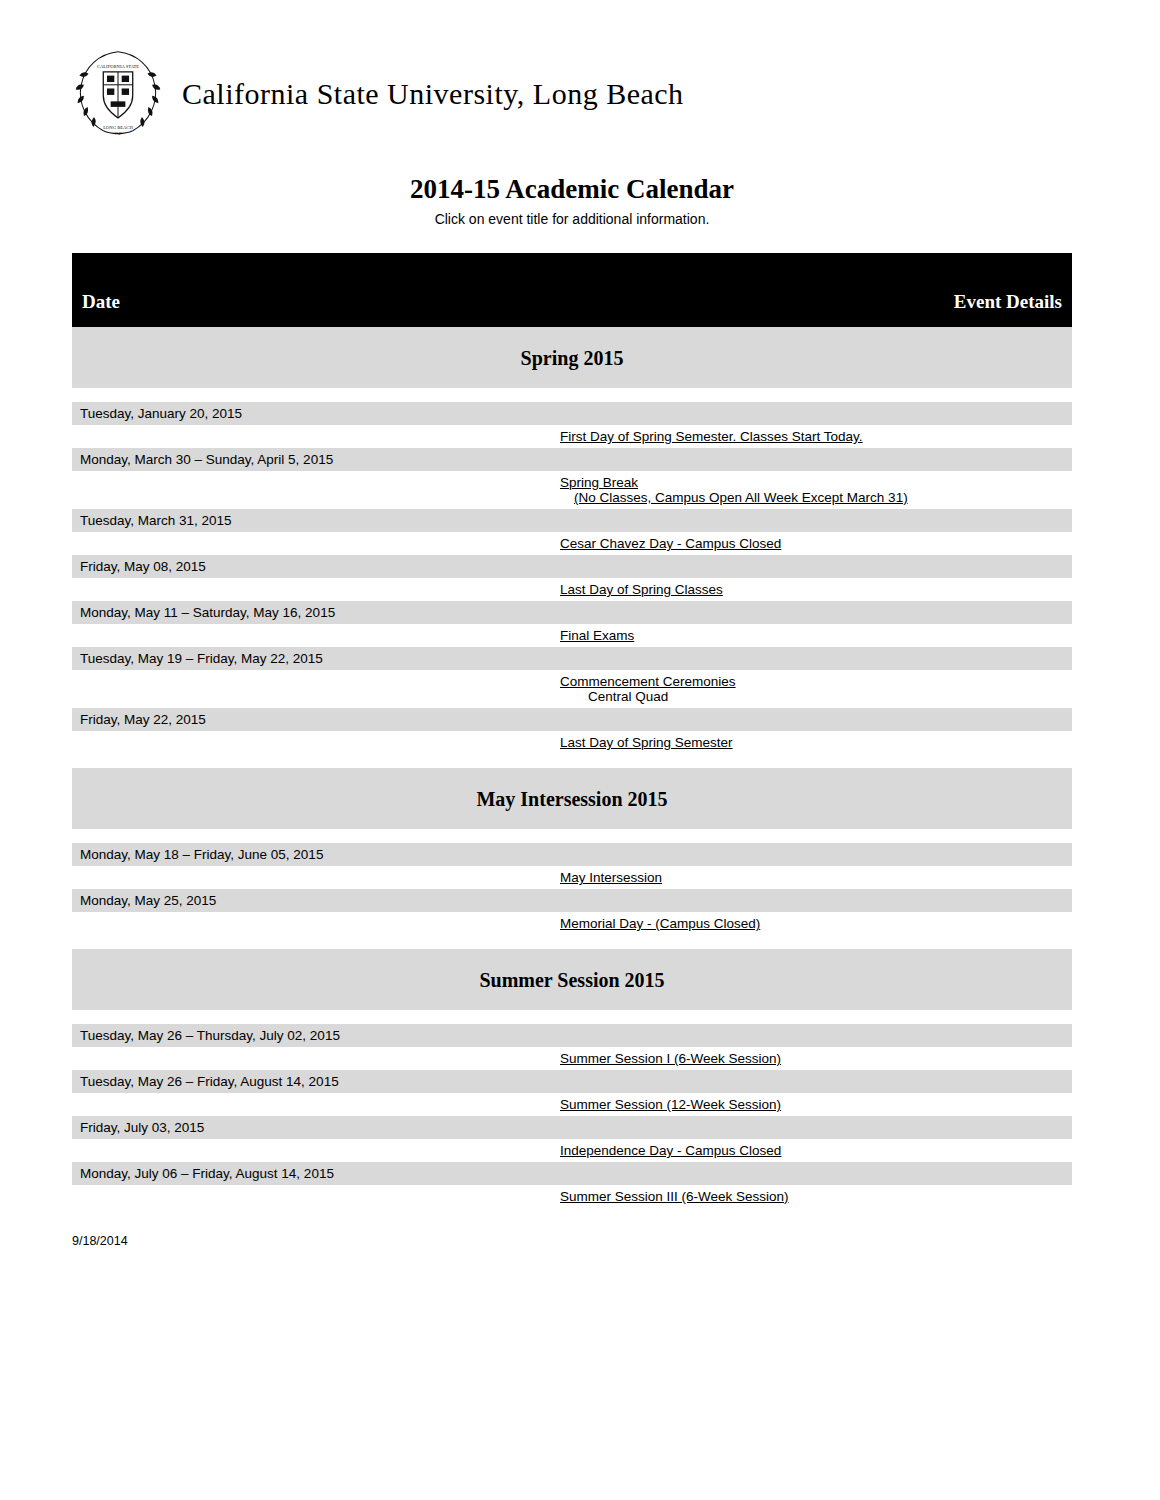CALIFORNIA STATE LONG BEACH 1949
California State University, Long Beach
2014-15 Academic Calendar
Click on event title for additional information.
| Date | Event Details |
| --- | --- |
| Spring 2015 |
| Tuesday, January 20, 2015 |
| | First Day of Spring Semester. Classes Start Today. |
| Monday, March 30 – Sunday, April 5, 2015 |
| | Spring Break (No Classes, Campus Open All Week Except March 31) |
| Tuesday, March 31, 2015 |
| | Cesar Chavez Day - Campus Closed |
| Friday, May 08, 2015 |
| | Last Day of Spring Classes |
| Monday, May 11 – Saturday, May 16, 2015 |
| | Final Exams |
| Tuesday, May 19 – Friday, May 22, 2015 |
| | Commencement Ceremonies Central Quad |
| Friday, May 22, 2015 |
| | Last Day of Spring Semester |
| May Intersession 2015 |
| Monday, May 18 – Friday, June 05, 2015 |
| | May Intersession |
| Monday, May 25, 2015 |
| | Memorial Day - (Campus Closed) |
| Summer Session 2015 |
| Tuesday, May 26 – Thursday, July 02, 2015 |
| | Summer Session I (6-Week Session) |
| Tuesday, May 26 – Friday, August 14, 2015 |
| | Summer Session (12-Week Session) |
| Friday, July 03, 2015 |
| | Independence Day - Campus Closed |
| Monday, July 06 – Friday, August 14, 2015 |
| | Summer Session III (6-Week Session) |
9/18/2014